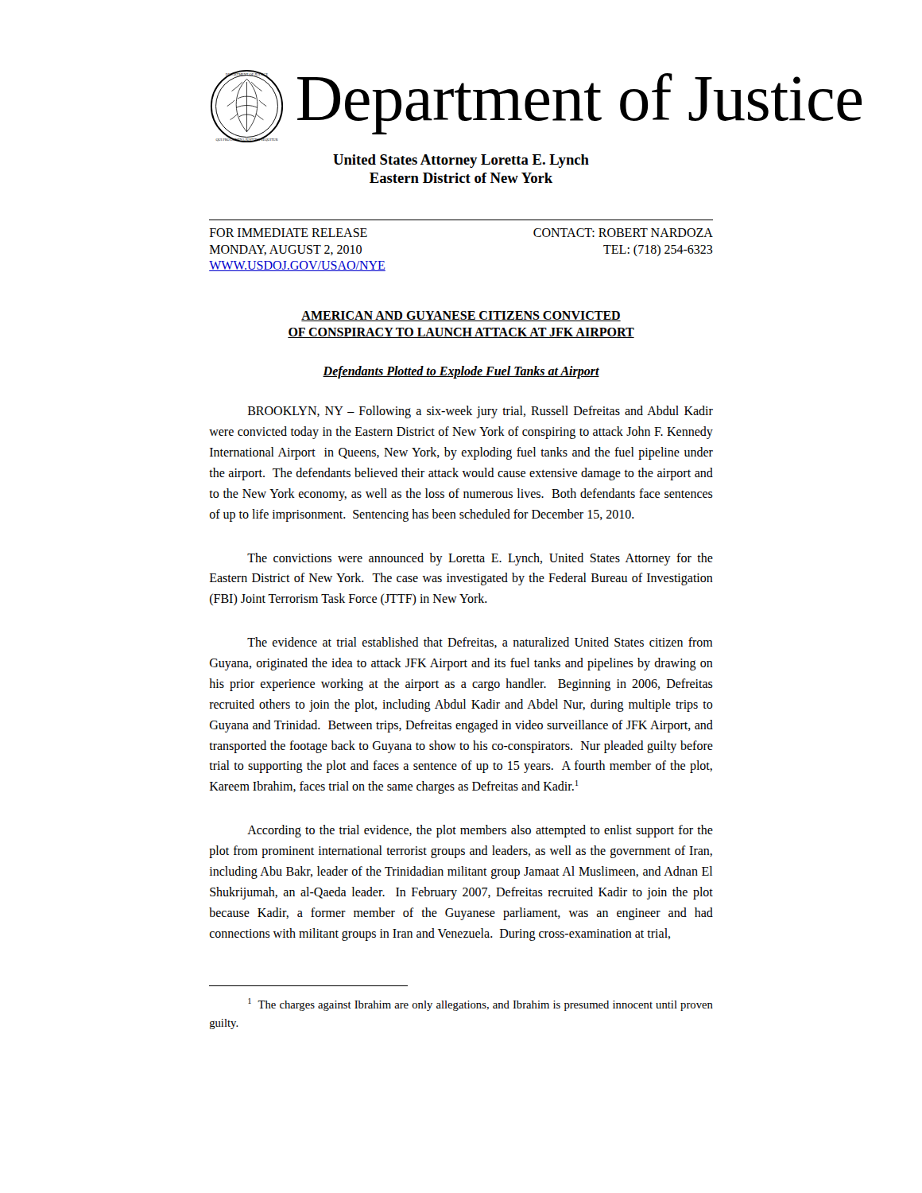DEPARTMENT OF JUSTICE QUI PRO DOMINA JUSTITIA SEQUITUR
Department of Justice
United States Attorney Loretta E. Lynch
Eastern District of New York
FOR IMMEDIATE RELEASE
MONDAY, AUGUST 2, 2010
WWW.USDOJ.GOV/USAO/NYE
CONTACT: ROBERT NARDOZA
TEL: (718) 254-6323
AMERICAN AND GUYANESE CITIZENS CONVICTED
OF CONSPIRACY TO LAUNCH ATTACK AT JFK AIRPORT
Defendants Plotted to Explode Fuel Tanks at Airport
BROOKLYN, NY – Following a six-week jury trial, Russell Defreitas and Abdul Kadir were convicted today in the Eastern District of New York of conspiring to attack John F. Kennedy International Airport in Queens, New York, by exploding fuel tanks and the fuel pipeline under the airport. The defendants believed their attack would cause extensive damage to the airport and to the New York economy, as well as the loss of numerous lives. Both defendants face sentences of up to life imprisonment. Sentencing has been scheduled for December 15, 2010.
The convictions were announced by Loretta E. Lynch, United States Attorney for the Eastern District of New York. The case was investigated by the Federal Bureau of Investigation (FBI) Joint Terrorism Task Force (JTTF) in New York.
The evidence at trial established that Defreitas, a naturalized United States citizen from Guyana, originated the idea to attack JFK Airport and its fuel tanks and pipelines by drawing on his prior experience working at the airport as a cargo handler. Beginning in 2006, Defreitas recruited others to join the plot, including Abdul Kadir and Abdel Nur, during multiple trips to Guyana and Trinidad. Between trips, Defreitas engaged in video surveillance of JFK Airport, and transported the footage back to Guyana to show to his co-conspirators. Nur pleaded guilty before trial to supporting the plot and faces a sentence of up to 15 years. A fourth member of the plot, Kareem Ibrahim, faces trial on the same charges as Defreitas and Kadir.1
According to the trial evidence, the plot members also attempted to enlist support for the plot from prominent international terrorist groups and leaders, as well as the government of Iran, including Abu Bakr, leader of the Trinidadian militant group Jamaat Al Muslimeen, and Adnan El Shukrijumah, an al-Qaeda leader. In February 2007, Defreitas recruited Kadir to join the plot because Kadir, a former member of the Guyanese parliament, was an engineer and had connections with militant groups in Iran and Venezuela. During cross-examination at trial,
1 The charges against Ibrahim are only allegations, and Ibrahim is presumed innocent until proven guilty.